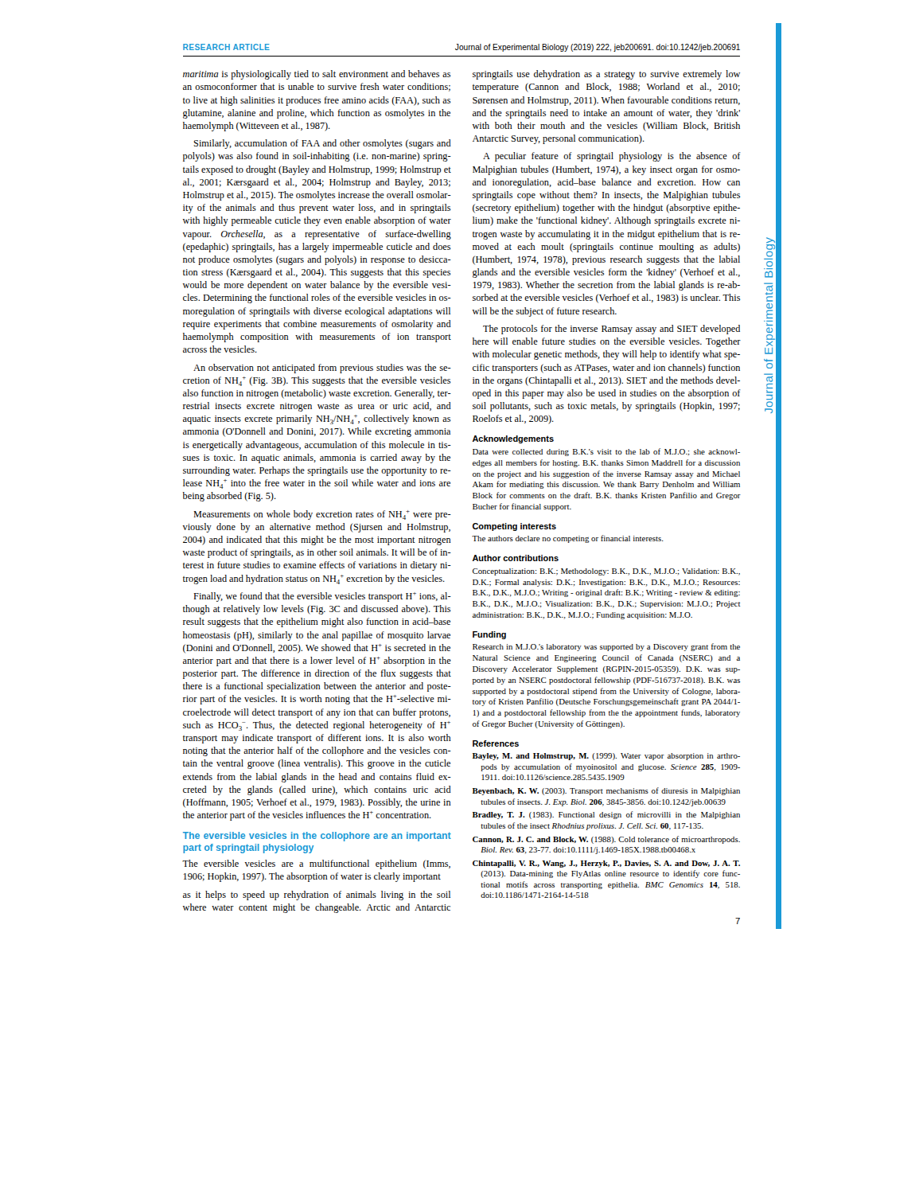RESEARCH ARTICLE
Journal of Experimental Biology (2019) 222, jeb200691. doi:10.1242/jeb.200691
maritima is physiologically tied to salt environment and behaves as an osmoconformer that is unable to survive fresh water conditions; to live at high salinities it produces free amino acids (FAA), such as glutamine, alanine and proline, which function as osmolytes in the haemolymph (Witteveen et al., 1987).
Similarly, accumulation of FAA and other osmolytes (sugars and polyols) was also found in soil-inhabiting (i.e. non-marine) springtails exposed to drought (Bayley and Holmstrup, 1999; Holmstrup et al., 2001; Kærsgaard et al., 2004; Holmstrup and Bayley, 2013; Holmstrup et al., 2015). The osmolytes increase the overall osmolarity of the animals and thus prevent water loss, and in springtails with highly permeable cuticle they even enable absorption of water vapour. Orchesella, as a representative of surface-dwelling (epedaphic) springtails, has a largely impermeable cuticle and does not produce osmolytes (sugars and polyols) in response to desiccation stress (Kærsgaard et al., 2004). This suggests that this species would be more dependent on water balance by the eversible vesicles. Determining the functional roles of the eversible vesicles in osmoregulation of springtails with diverse ecological adaptations will require experiments that combine measurements of osmolarity and haemolymph composition with measurements of ion transport across the vesicles.
An observation not anticipated from previous studies was the secretion of NH4+ (Fig. 3B). This suggests that the eversible vesicles also function in nitrogen (metabolic) waste excretion. Generally, terrestrial insects excrete nitrogen waste as urea or uric acid, and aquatic insects excrete primarily NH3/NH4+, collectively known as ammonia (O'Donnell and Donini, 2017). While excreting ammonia is energetically advantageous, accumulation of this molecule in tissues is toxic. In aquatic animals, ammonia is carried away by the surrounding water. Perhaps the springtails use the opportunity to release NH4+ into the free water in the soil while water and ions are being absorbed (Fig. 5).
Measurements on whole body excretion rates of NH4+ were previously done by an alternative method (Sjursen and Holmstrup, 2004) and indicated that this might be the most important nitrogen waste product of springtails, as in other soil animals. It will be of interest in future studies to examine effects of variations in dietary nitrogen load and hydration status on NH4+ excretion by the vesicles.
Finally, we found that the eversible vesicles transport H+ ions, although at relatively low levels (Fig. 3C and discussed above). This result suggests that the epithelium might also function in acid–base homeostasis (pH), similarly to the anal papillae of mosquito larvae (Donini and O'Donnell, 2005). We showed that H+ is secreted in the anterior part and that there is a lower level of H+ absorption in the posterior part. The difference in direction of the flux suggests that there is a functional specialization between the anterior and posterior part of the vesicles. It is worth noting that the H+-selective microelectrode will detect transport of any ion that can buffer protons, such as HCO3−. Thus, the detected regional heterogeneity of H+ transport may indicate transport of different ions. It is also worth noting that the anterior half of the collophore and the vesicles contain the ventral groove (linea ventralis). This groove in the cuticle extends from the labial glands in the head and contains fluid excreted by the glands (called urine), which contains uric acid (Hoffmann, 1905; Verhoef et al., 1979, 1983). Possibly, the urine in the anterior part of the vesicles influences the H+ concentration.
The eversible vesicles in the collophore are an important part of springtail physiology
The eversible vesicles are a multifunctional epithelium (Imms, 1906; Hopkin, 1997). The absorption of water is clearly important
as it helps to speed up rehydration of animals living in the soil where water content might be changeable. Arctic and Antarctic springtails use dehydration as a strategy to survive extremely low temperature (Cannon and Block, 1988; Worland et al., 2010; Sørensen and Holmstrup, 2011). When favourable conditions return, and the springtails need to intake an amount of water, they 'drink' with both their mouth and the vesicles (William Block, British Antarctic Survey, personal communication).
A peculiar feature of springtail physiology is the absence of Malpighian tubules (Humbert, 1974), a key insect organ for osmo- and ionoregulation, acid–base balance and excretion. How can springtails cope without them? In insects, the Malpighian tubules (secretory epithelium) together with the hindgut (absorptive epithelium) make the 'functional kidney'. Although springtails excrete nitrogen waste by accumulating it in the midgut epithelium that is removed at each moult (springtails continue moulting as adults) (Humbert, 1974, 1978), previous research suggests that the labial glands and the eversible vesicles form the 'kidney' (Verhoef et al., 1979, 1983). Whether the secretion from the labial glands is re-absorbed at the eversible vesicles (Verhoef et al., 1983) is unclear. This will be the subject of future research.
The protocols for the inverse Ramsay assay and SIET developed here will enable future studies on the eversible vesicles. Together with molecular genetic methods, they will help to identify what specific transporters (such as ATPases, water and ion channels) function in the organs (Chintapalli et al., 2013). SIET and the methods developed in this paper may also be used in studies on the absorption of soil pollutants, such as toxic metals, by springtails (Hopkin, 1997; Roelofs et al., 2009).
Acknowledgements
Data were collected during B.K.'s visit to the lab of M.J.O.; she acknowledges all members for hosting. B.K. thanks Simon Maddrell for a discussion on the project and his suggestion of the inverse Ramsay assay and Michael Akam for mediating this discussion. We thank Barry Denholm and William Block for comments on the draft. B.K. thanks Kristen Panfilio and Gregor Bucher for financial support.
Competing interests
The authors declare no competing or financial interests.
Author contributions
Conceptualization: B.K.; Methodology: B.K., D.K., M.J.O.; Validation: B.K., D.K.; Formal analysis: D.K.; Investigation: B.K., D.K., M.J.O.; Resources: B.K., D.K., M.J.O.; Writing - original draft: B.K.; Writing - review & editing: B.K., D.K., M.J.O.; Visualization: B.K., D.K.; Supervision: M.J.O.; Project administration: B.K., D.K., M.J.O.; Funding acquisition: M.J.O.
Funding
Research in M.J.O.'s laboratory was supported by a Discovery grant from the Natural Science and Engineering Council of Canada (NSERC) and a Discovery Accelerator Supplement (RGPIN-2015-05359). D.K. was supported by an NSERC postdoctoral fellowship (PDF-516737-2018). B.K. was supported by a postdoctoral stipend from the University of Cologne, laboratory of Kristen Panfilio (Deutsche Forschungsgemeinschaft grant PA 2044/1-1) and a postdoctoral fellowship from the the appointment funds, laboratory of Gregor Bucher (University of Göttingen).
References
Bayley, M. and Holmstrup, M. (1999). Water vapor absorption in arthropods by accumulation of myoinositol and glucose. Science 285, 1909-1911. doi:10.1126/science.285.5435.1909
Beyenbach, K. W. (2003). Transport mechanisms of diuresis in Malpighian tubules of insects. J. Exp. Biol. 206, 3845-3856. doi:10.1242/jeb.00639
Bradley, T. J. (1983). Functional design of microvilli in the Malpighian tubules of the insect Rhodnius prolixus. J. Cell. Sci. 60, 117-135.
Cannon, R. J. C. and Block, W. (1988). Cold tolerance of microarthropods. Biol. Rev. 63, 23-77. doi:10.1111/j.1469-185X.1988.tb00468.x
Chintapalli, V. R., Wang, J., Herzyk, P., Davies, S. A. and Dow, J. A. T. (2013). Data-mining the FlyAtlas online resource to identify core functional motifs across transporting epithelia. BMC Genomics 14, 518. doi:10.1186/1471-2164-14-518
Journal of Experimental Biology
7